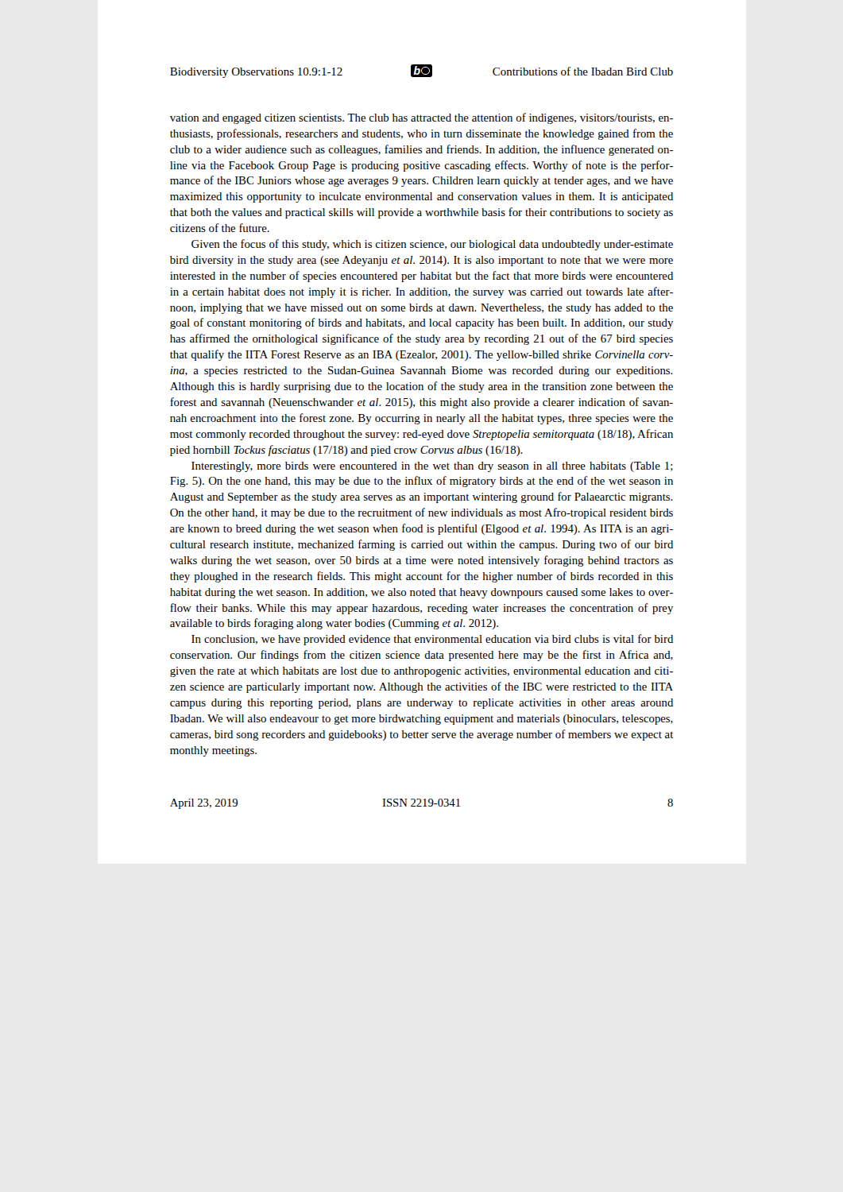Biodiversity Observations 10.9:1-12
b
Contributions of the Ibadan Bird Club
vation and engaged citizen scientists. The club has attracted the attention of indigenes, visitors/tourists, enthusiasts, professionals, researchers and students, who in turn disseminate the knowledge gained from the club to a wider audience such as colleagues, families and friends. In addition, the influence generated online via the Facebook Group Page is producing positive cascading effects. Worthy of note is the performance of the IBC Juniors whose age averages 9 years. Children learn quickly at tender ages, and we have maximized this opportunity to inculcate environmental and conservation values in them. It is anticipated that both the values and practical skills will provide a worthwhile basis for their contributions to society as citizens of the future.
Given the focus of this study, which is citizen science, our biological data undoubtedly under-estimate bird diversity in the study area (see Adeyanju et al. 2014). It is also important to note that we were more interested in the number of species encountered per habitat but the fact that more birds were encountered in a certain habitat does not imply it is richer. In addition, the survey was carried out towards late afternoon, implying that we have missed out on some birds at dawn. Nevertheless, the study has added to the goal of constant monitoring of birds and habitats, and local capacity has been built. In addition, our study has affirmed the ornithological significance of the study area by recording 21 out of the 67 bird species that qualify the IITA Forest Reserve as an IBA (Ezealor, 2001). The yellow-billed shrike Corvinella corvina, a species restricted to the Sudan-Guinea Savannah Biome was recorded during our expeditions. Although this is hardly surprising due to the location of the study area in the transition zone between the forest and savannah (Neuenschwander et al. 2015), this might also provide a clearer indication of savannah encroachment into the forest zone. By occurring in nearly all the habitat types, three species were the most commonly recorded throughout the survey: red-eyed dove Streptopelia semitorquata (18/18), African pied hornbill Tockus fasciatus (17/18) and pied crow Corvus albus (16/18).
Interestingly, more birds were encountered in the wet than dry season in all three habitats (Table 1; Fig. 5). On the one hand, this may be due to the influx of migratory birds at the end of the wet season in August and September as the study area serves as an important wintering ground for Palaearctic migrants. On the other hand, it may be due to the recruitment of new individuals as most Afro-tropical resident birds are known to breed during the wet season when food is plentiful (Elgood et al. 1994). As IITA is an agricultural research institute, mechanized farming is carried out within the campus. During two of our bird walks during the wet season, over 50 birds at a time were noted intensively foraging behind tractors as they ploughed in the research fields. This might account for the higher number of birds recorded in this habitat during the wet season. In addition, we also noted that heavy downpours caused some lakes to overflow their banks. While this may appear hazardous, receding water increases the concentration of prey available to birds foraging along water bodies (Cumming et al. 2012).
In conclusion, we have provided evidence that environmental education via bird clubs is vital for bird conservation. Our findings from the citizen science data presented here may be the first in Africa and, given the rate at which habitats are lost due to anthropogenic activities, environmental education and citizen science are particularly important now. Although the activities of the IBC were restricted to the IITA campus during this reporting period, plans are underway to replicate activities in other areas around Ibadan. We will also endeavour to get more birdwatching equipment and materials (binoculars, telescopes, cameras, bird song recorders and guidebooks) to better serve the average number of members we expect at monthly meetings.
April 23, 2019
ISSN 2219-0341
8